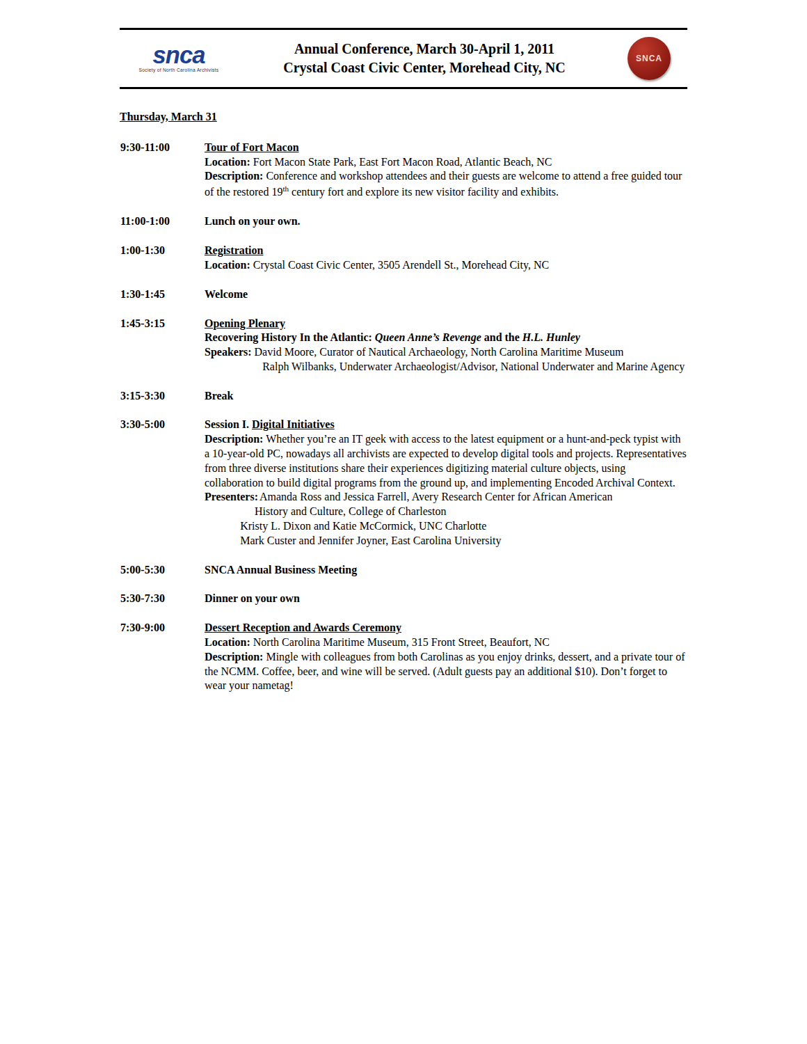snca
Society of North Carolina Archivists
Annual Conference, March 30-April 1, 2011
Crystal Coast Civic Center, Morehead City, NC
SNCA
Thursday, March 31
| 9:30-11:00 | Tour of Fort Macon Location: Fort Macon State Park, East Fort Macon Road, Atlantic Beach, NC Description: Conference and workshop attendees and their guests are welcome to attend a free guided tour of the restored 19 th century fort and explore its new visitor facility and exhibits. |
| 11:00-1:00 | Lunch on your own. |
| 1:00-1:30 | Registration Location: Crystal Coast Civic Center, 3505 Arendell St., Morehead City, NC |
| 1:30-1:45 | Welcome |
| 1:45-3:15 | Opening Plenary Recovering History In the Atlantic: Queen Anne’s Revenge and the H.L. Hunley Speakers: David Moore, Curator of Nautical Archaeology, North Carolina Maritime Museum Ralph Wilbanks, Underwater Archaeologist/Advisor, National Underwater and Marine Agency |
| 3:15-3:30 | Break |
| 3:30-5:00 | Session I. Digital Initiatives Description: Whether you’re an IT geek with access to the latest equipment or a hunt-and-peck typist with a 10-year-old PC, nowadays all archivists are expected to develop digital tools and projects. Representatives from three diverse institutions share their experiences digitizing material culture objects, using collaboration to build digital programs from the ground up, and implementing Encoded Archival Context. Presenters: Amanda Ross and Jessica Farrell, Avery Research Center for African American History and Culture, College of Charleston Kristy L. Dixon and Katie McCormick, UNC Charlotte Mark Custer and Jennifer Joyner, East Carolina University |
| 5:00-5:30 | SNCA Annual Business Meeting |
| 5:30-7:30 | Dinner on your own |
| 7:30-9:00 | Dessert Reception and Awards Ceremony Location: North Carolina Maritime Museum, 315 Front Street, Beaufort, NC Description: Mingle with colleagues from both Carolinas as you enjoy drinks, dessert, and a private tour of the NCMM. Coffee, beer, and wine will be served. (Adult guests pay an additional $10). Don’t forget to wear your nametag! |